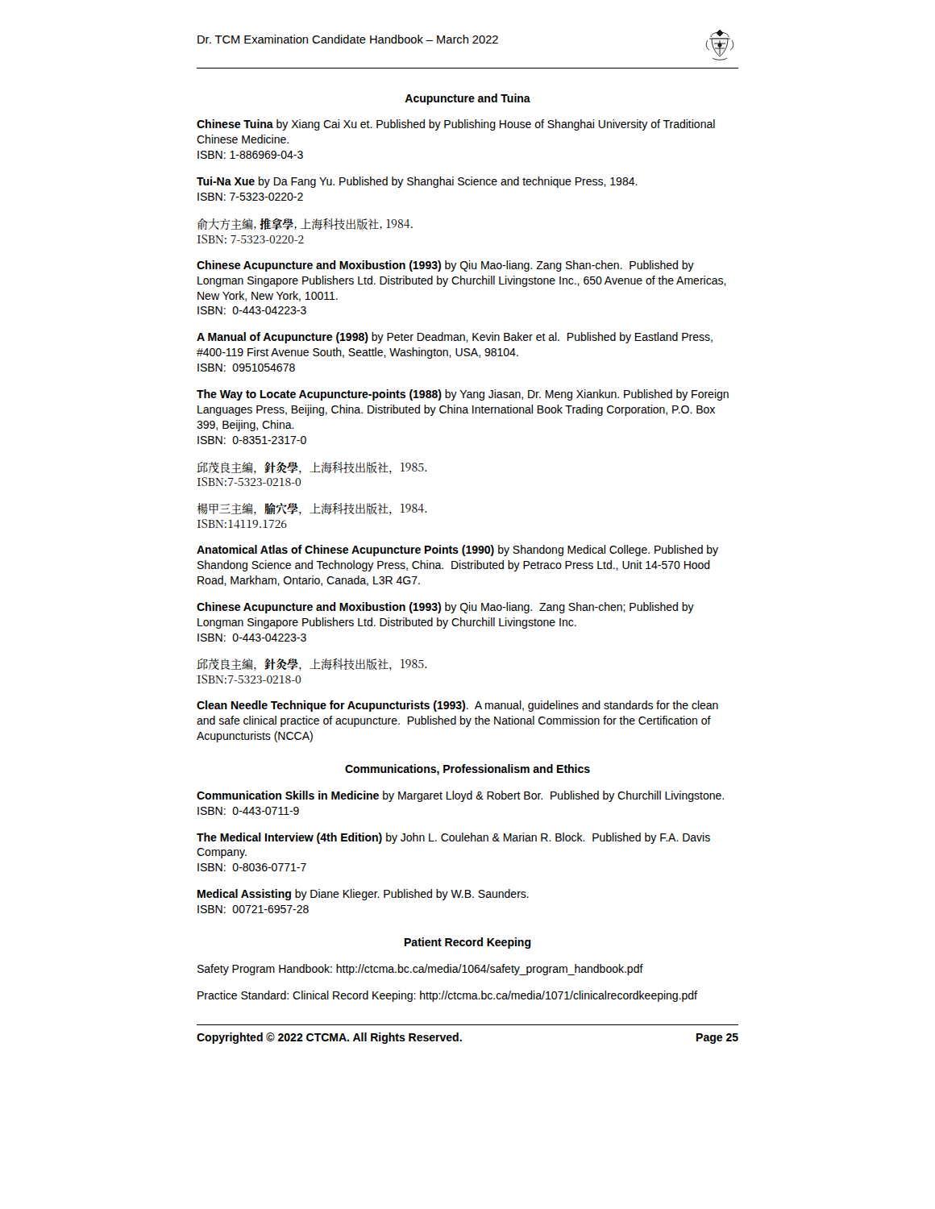Dr. TCM Examination Candidate Handbook – March 2022
Acupuncture and Tuina
Chinese Tuina by Xiang Cai Xu et. Published by Publishing House of Shanghai University of Traditional Chinese Medicine. ISBN: 1-886969-04-3
Tui-Na Xue by Da Fang Yu. Published by Shanghai Science and technique Press, 1984. ISBN: 7-5323-0220-2
俞大方主編, 推拿學, 上海科技出版社, 1984. ISBN: 7-5323-0220-2
Chinese Acupuncture and Moxibustion (1993) by Qiu Mao-liang. Zang Shan-chen. Published by Longman Singapore Publishers Ltd. Distributed by Churchill Livingstone Inc., 650 Avenue of the Americas, New York, New York, 10011. ISBN: 0-443-04223-3
A Manual of Acupuncture (1998) by Peter Deadman, Kevin Baker et al. Published by Eastland Press, #400-119 First Avenue South, Seattle, Washington, USA, 98104. ISBN: 0951054678
The Way to Locate Acupuncture-points (1988) by Yang Jiasan, Dr. Meng Xiankun. Published by Foreign Languages Press, Beijing, China. Distributed by China International Book Trading Corporation, P.O. Box 399, Beijing, China. ISBN: 0-8351-2317-0
邱茂良主編，針灸學，上海科技出版社，1985. ISBN:7-5323-0218-0
楊甲三主編，腧穴學，上海科技出版社，1984. ISBN:14119.1726
Anatomical Atlas of Chinese Acupuncture Points (1990) by Shandong Medical College. Published by Shandong Science and Technology Press, China. Distributed by Petraco Press Ltd., Unit 14-570 Hood Road, Markham, Ontario, Canada, L3R 4G7.
Chinese Acupuncture and Moxibustion (1993) by Qiu Mao-liang. Zang Shan-chen; Published by Longman Singapore Publishers Ltd. Distributed by Churchill Livingstone Inc. ISBN: 0-443-04223-3
邱茂良主編，針灸學，上海科技出版社，1985. ISBN:7-5323-0218-0
Clean Needle Technique for Acupuncturists (1993). A manual, guidelines and standards for the clean and safe clinical practice of acupuncture. Published by the National Commission for the Certification of Acupuncturists (NCCA)
Communications, Professionalism and Ethics
Communication Skills in Medicine by Margaret Lloyd & Robert Bor. Published by Churchill Livingstone. ISBN: 0-443-0711-9
The Medical Interview (4th Edition) by John L. Coulehan & Marian R. Block. Published by F.A. Davis Company. ISBN: 0-8036-0771-7
Medical Assisting by Diane Klieger. Published by W.B. Saunders. ISBN: 00721-6957-28
Patient Record Keeping
Safety Program Handbook: http://ctcma.bc.ca/media/1064/safety_program_handbook.pdf
Practice Standard: Clinical Record Keeping: http://ctcma.bc.ca/media/1071/clinicalrecordkeeping.pdf
Copyrighted © 2022 CTCMA. All Rights Reserved.
Page 25